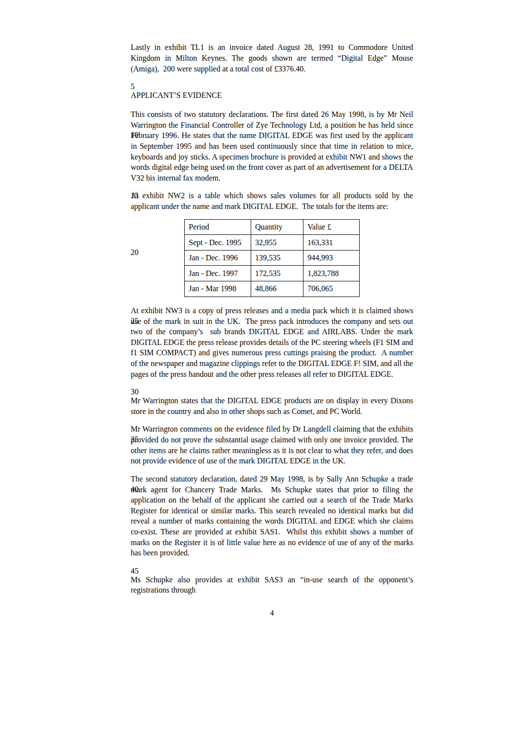Lastly in exhibit TL1 is an invoice dated August 28, 1991 to Commodore United Kingdom in Milton Keynes. The goods shown are termed “Digital Edge” Mouse (Amiga), 200 were supplied at a total cost of £3376.40.
5
APPLICANT’S EVIDENCE
10
This consists of two statutory declarations. The first dated 26 May 1998, is by Mr Neil Warrington the Financial Controller of Zye Technology Ltd, a position he has held since February 1996. He states that the name DIGITAL EDGE was first used by the applicant in September 1995 and has been used continuously since that time in relation to mice, keyboards and joy sticks. A specimen brochure is provided at exhibit NW1 and shows the words digital edge being used on the front cover as part of an advertisement for a DELTA V32 bis internal fax modem.
15
At exhibit NW2 is a table which shows sales volumes for all products sold by the applicant under the name and mark DIGITAL EDGE. The totals for the items are:
20
| Period | Quantity | Value £ |
| Sept - Dec. 1995 | 32,955 | 163,331 |
| Jan - Dec. 1996 | 139,535 | 944,993 |
| Jan - Dec. 1997 | 172,535 | 1,823,788 |
| Jan - Mar 1998 | 48,866 | 706,065 |
25
At exhibit NW3 is a copy of press releases and a media pack which it is claimed shows use of the mark in suit in the UK. The press pack introduces the company and sets out two of the company’s sub brands DIGITAL EDGE and AIRLABS. Under the mark DIGITAL EDGE the press release provides details of the PC steering wheels (F1 SIM and f1 SIM COMPACT) and gives numerous press cuttings praising the product. A number of the newspaper and magazine clippings refer to the DIGITAL EDGE F! SIM, and all the pages of the press handout and the other press releases all refer to DIGITAL EDGE.
30
Mr Warrington states that the DIGITAL EDGE products are on display in every Dixons store in the country and also in other shops such as Comet, and PC World.
35
Mr Warrington comments on the evidence filed by Dr Langdell claiming that the exhibits provided do not prove the substantial usage claimed with only one invoice provided. The other items are he claims rather meaningless as it is not clear to what they refer, and does not provide evidence of use of the mark DIGITAL EDGE in the UK.
40
The second statutory declaration, dated 29 May 1998, is by Sally Ann Schupke a trade mark agent for Chancery Trade Marks. Ms Schupke states that prior to filing the application on the behalf of the applicant she carried out a search of the Trade Marks Register for identical or similar marks. This search revealed no identical marks but did reveal a number of marks containing the words DIGITAL and EDGE which she claims co-exist. These are provided at exhibit SAS1. Whilst this exhibit shows a number of marks on the Register it is of little value here as no evidence of use of any of the marks has been provided.
45
Ms Schupke also provides at exhibit SAS3 an “in-use search of the opponent’s registrations through
4